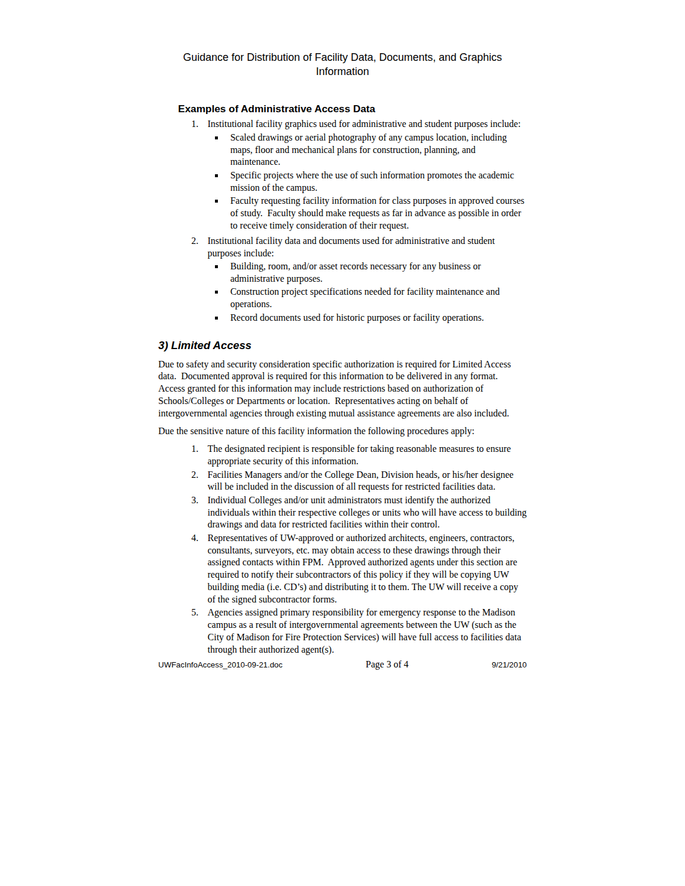Guidance for Distribution of Facility Data, Documents, and Graphics Information
Examples of Administrative Access Data
Institutional facility graphics used for administrative and student purposes include:
Scaled drawings or aerial photography of any campus location, including maps, floor and mechanical plans for construction, planning, and maintenance.
Specific projects where the use of such information promotes the academic mission of the campus.
Faculty requesting facility information for class purposes in approved courses of study. Faculty should make requests as far in advance as possible in order to receive timely consideration of their request.
Institutional facility data and documents used for administrative and student purposes include:
Building, room, and/or asset records necessary for any business or administrative purposes.
Construction project specifications needed for facility maintenance and operations.
Record documents used for historic purposes or facility operations.
3) Limited Access
Due to safety and security consideration specific authorization is required for Limited Access data. Documented approval is required for this information to be delivered in any format. Access granted for this information may include restrictions based on authorization of Schools/Colleges or Departments or location. Representatives acting on behalf of intergovernmental agencies through existing mutual assistance agreements are also included.
Due the sensitive nature of this facility information the following procedures apply:
The designated recipient is responsible for taking reasonable measures to ensure appropriate security of this information.
Facilities Managers and/or the College Dean, Division heads, or his/her designee will be included in the discussion of all requests for restricted facilities data.
Individual Colleges and/or unit administrators must identify the authorized individuals within their respective colleges or units who will have access to building drawings and data for restricted facilities within their control.
Representatives of UW-approved or authorized architects, engineers, contractors, consultants, surveyors, etc. may obtain access to these drawings through their assigned contacts within FPM. Approved authorized agents under this section are required to notify their subcontractors of this policy if they will be copying UW building media (i.e. CD’s) and distributing it to them. The UW will receive a copy of the signed subcontractor forms.
Agencies assigned primary responsibility for emergency response to the Madison campus as a result of intergovernmental agreements between the UW (such as the City of Madison for Fire Protection Services) will have full access to facilities data through their authorized agent(s).
UWFacInfoAccess_2010-09-21.doc Page 3 of 4 9/21/2010